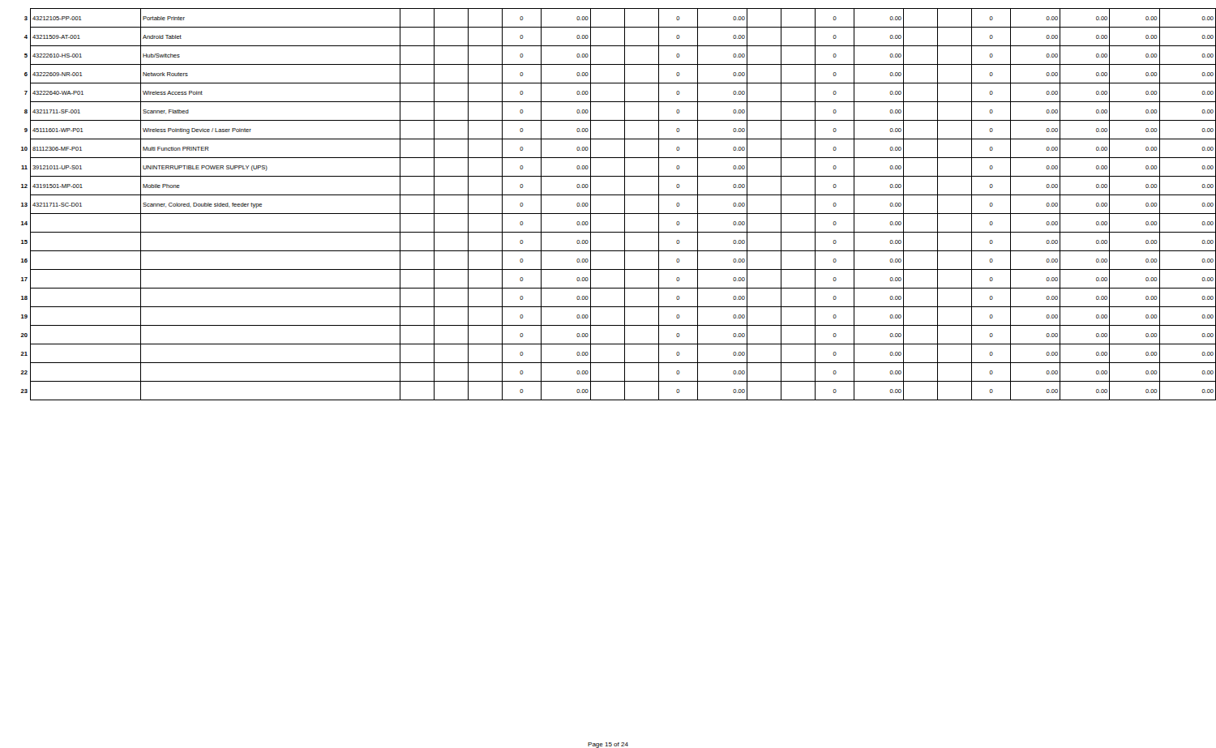| 3 | 43212105-PP-001 | Portable Printer | | | | 0 | 0.00 | | | 0 | 0.00 | | | 0 | 0.00 | | | 0 | 0.00 | 0.00 | 0.00 | 0.00 |
| 4 | 43211509-AT-001 | Android Tablet | | | | 0 | 0.00 | | | 0 | 0.00 | | | 0 | 0.00 | | | 0 | 0.00 | 0.00 | 0.00 | 0.00 |
| 5 | 43222610-HS-001 | Hub/Switches | | | | 0 | 0.00 | | | 0 | 0.00 | | | 0 | 0.00 | | | 0 | 0.00 | 0.00 | 0.00 | 0.00 |
| 6 | 43222609-NR-001 | Network Routers | | | | 0 | 0.00 | | | 0 | 0.00 | | | 0 | 0.00 | | | 0 | 0.00 | 0.00 | 0.00 | 0.00 |
| 7 | 43222640-WA-P01 | Wireless Access Point | | | | 0 | 0.00 | | | 0 | 0.00 | | | 0 | 0.00 | | | 0 | 0.00 | 0.00 | 0.00 | 0.00 |
| 8 | 43211711-SF-001 | Scanner, Flatbed | | | | 0 | 0.00 | | | 0 | 0.00 | | | 0 | 0.00 | | | 0 | 0.00 | 0.00 | 0.00 | 0.00 |
| 9 | 45111601-WP-P01 | Wireless Pointing Device / Laser Pointer | | | | 0 | 0.00 | | | 0 | 0.00 | | | 0 | 0.00 | | | 0 | 0.00 | 0.00 | 0.00 | 0.00 |
| 10 | 81112306-MF-P01 | Multi Function PRINTER | | | | 0 | 0.00 | | | 0 | 0.00 | | | 0 | 0.00 | | | 0 | 0.00 | 0.00 | 0.00 | 0.00 |
| 11 | 39121011-UP-S01 | UNINTERRUPTIBLE POWER SUPPLY (UPS) | | | | 0 | 0.00 | | | 0 | 0.00 | | | 0 | 0.00 | | | 0 | 0.00 | 0.00 | 0.00 | 0.00 |
| 12 | 43191501-MP-001 | Mobile Phone | | | | 0 | 0.00 | | | 0 | 0.00 | | | 0 | 0.00 | | | 0 | 0.00 | 0.00 | 0.00 | 0.00 |
| 13 | 43211711-SC-D01 | Scanner, Colored, Double sided, feeder type | | | | 0 | 0.00 | | | 0 | 0.00 | | | 0 | 0.00 | | | 0 | 0.00 | 0.00 | 0.00 | 0.00 |
| 14 | | | | | | 0 | 0.00 | | | 0 | 0.00 | | | 0 | 0.00 | | | 0 | 0.00 | 0.00 | 0.00 | 0.00 |
| 15 | | | | | | 0 | 0.00 | | | 0 | 0.00 | | | 0 | 0.00 | | | 0 | 0.00 | 0.00 | 0.00 | 0.00 |
| 16 | | | | | | 0 | 0.00 | | | 0 | 0.00 | | | 0 | 0.00 | | | 0 | 0.00 | 0.00 | 0.00 | 0.00 |
| 17 | | | | | | 0 | 0.00 | | | 0 | 0.00 | | | 0 | 0.00 | | | 0 | 0.00 | 0.00 | 0.00 | 0.00 |
| 18 | | | | | | 0 | 0.00 | | | 0 | 0.00 | | | 0 | 0.00 | | | 0 | 0.00 | 0.00 | 0.00 | 0.00 |
| 19 | | | | | | 0 | 0.00 | | | 0 | 0.00 | | | 0 | 0.00 | | | 0 | 0.00 | 0.00 | 0.00 | 0.00 |
| 20 | | | | | | 0 | 0.00 | | | 0 | 0.00 | | | 0 | 0.00 | | | 0 | 0.00 | 0.00 | 0.00 | 0.00 |
| 21 | | | | | | 0 | 0.00 | | | 0 | 0.00 | | | 0 | 0.00 | | | 0 | 0.00 | 0.00 | 0.00 | 0.00 |
| 22 | | | | | | 0 | 0.00 | | | 0 | 0.00 | | | 0 | 0.00 | | | 0 | 0.00 | 0.00 | 0.00 | 0.00 |
| 23 | | | | | | 0 | 0.00 | | | 0 | 0.00 | | | 0 | 0.00 | | | 0 | 0.00 | 0.00 | 0.00 | 0.00 |
Page 15 of 24